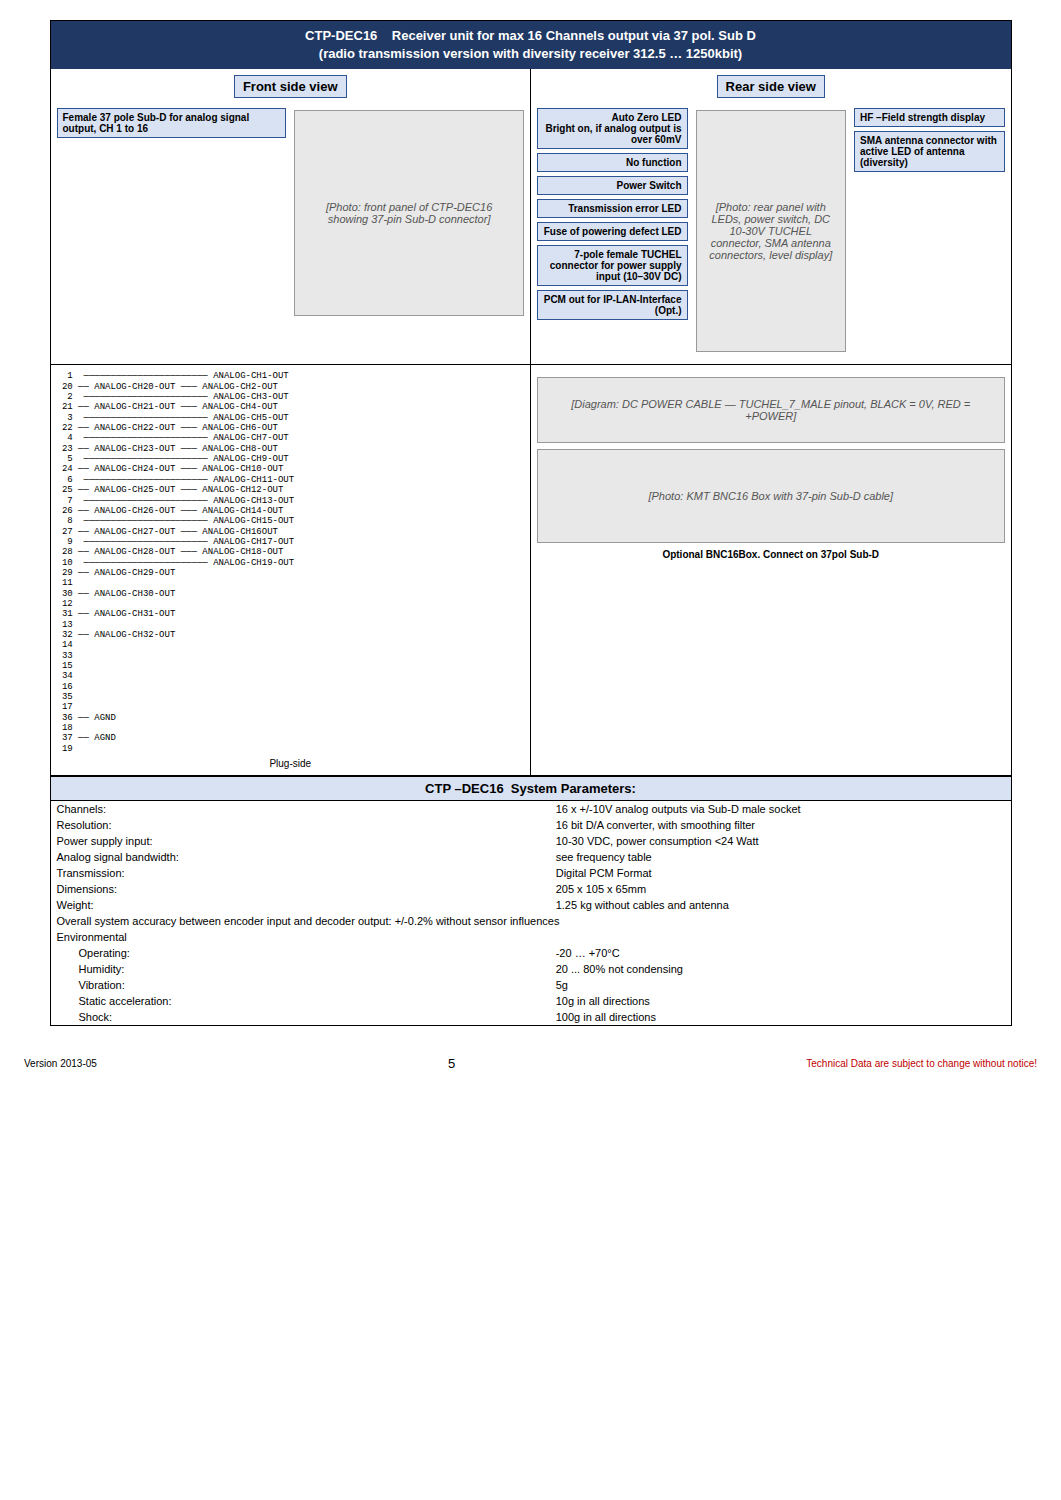CTP-DEC16 Receiver unit for max 16 Channels output via 37 pol. Sub D
(radio transmission version with diversity receiver 312.5 … 1250kbit)
Front side view
Female 37 pole Sub-D for analog signal output, CH 1 to 16
[Photo: front panel of CTP-DEC16 showing 37-pin Sub-D connector]
Rear side view
Auto Zero LED
Bright on, if analog output is over 60mV No function Power Switch Transmission error LED Fuse of powering defect LED 7-pole female TUCHEL connector for power supply input (10–30V DC) PCM out for IP-LAN-Interface (Opt.)
[Photo: rear panel with LEDs, power switch, DC 10-30V TUCHEL connector, SMA antenna connectors, level display]
HF –Field strength display SMA antenna connector with active LED of antenna (diversity)
1 ─────────────────────── ANALOG-CH1-OUT 20 ── ANALOG-CH20-OUT ─── ANALOG-CH2-OUT 2 ─────────────────────── ANALOG-CH3-OUT 21 ── ANALOG-CH21-OUT ─── ANALOG-CH4-OUT 3 ─────────────────────── ANALOG-CH5-OUT 22 ── ANALOG-CH22-OUT ─── ANALOG-CH6-OUT 4 ─────────────────────── ANALOG-CH7-OUT 23 ── ANALOG-CH23-OUT ─── ANALOG-CH8-OUT 5 ─────────────────────── ANALOG-CH9-OUT 24 ── ANALOG-CH24-OUT ─── ANALOG-CH10-OUT 6 ─────────────────────── ANALOG-CH11-OUT 25 ── ANALOG-CH25-OUT ─── ANALOG-CH12-OUT 7 ─────────────────────── ANALOG-CH13-OUT 26 ── ANALOG-CH26-OUT ─── ANALOG-CH14-OUT 8 ─────────────────────── ANALOG-CH15-OUT 27 ── ANALOG-CH27-OUT ─── ANALOG-CH16OUT 9 ─────────────────────── ANALOG-CH17-OUT 28 ── ANALOG-CH28-OUT ─── ANALOG-CH18-OUT 10 ─────────────────────── ANALOG-CH19-OUT 29 ── ANALOG-CH29-OUT 11 30 ── ANALOG-CH30-OUT 12 31 ── ANALOG-CH31-OUT 13 32 ── ANALOG-CH32-OUT 14 33 15 34 16 35 17 36 ── AGND 18 37 ── AGND 19
Plug-side
[Diagram: DC POWER CABLE — TUCHEL_7_MALE pinout, BLACK = 0V, RED = +POWER]
[Photo: KMT BNC16 Box with 37-pin Sub-D cable]
Optional BNC16Box. Connect on 37pol Sub-D
CTP –DEC16 System Parameters:
| Channels: | 16 x +/-10V analog outputs via Sub-D male socket |
| Resolution: | 16 bit D/A converter, with smoothing filter |
| Power supply input: | 10-30 VDC, power consumption <24 Watt |
| Analog signal bandwidth: | see frequency table |
| Transmission: | Digital PCM Format |
| Dimensions: | 205 x 105 x 65mm |
| Weight: | 1.25 kg without cables and antenna |
| Overall system accuracy between encoder input and decoder output: +/-0.2% without sensor influences |
| Environmental |
| Operating: | -20 … +70°C |
| Humidity: | 20 ... 80% not condensing |
| Vibration: | 5g |
| Static acceleration: | 10g in all directions |
| Shock: | 100g in all directions |
Version 2013-05 5 Technical Data are subject to change without notice!